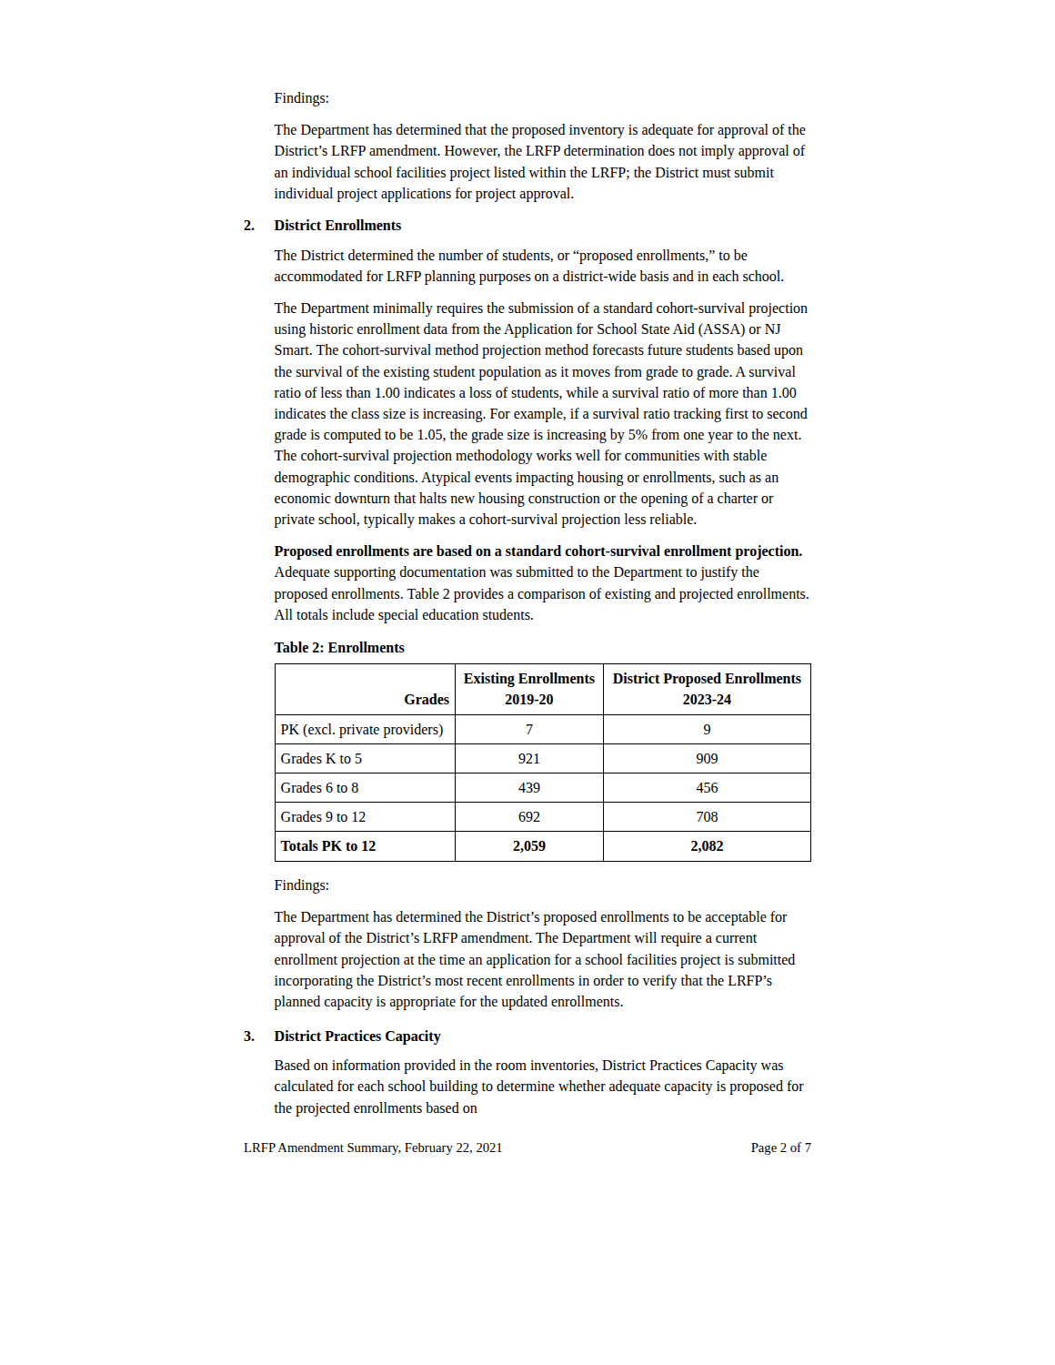Findings:
The Department has determined that the proposed inventory is adequate for approval of the District’s LRFP amendment. However, the LRFP determination does not imply approval of an individual school facilities project listed within the LRFP; the District must submit individual project applications for project approval.
2.
District Enrollments
The District determined the number of students, or “proposed enrollments,” to be accommodated for LRFP planning purposes on a district-wide basis and in each school.
The Department minimally requires the submission of a standard cohort-survival projection using historic enrollment data from the Application for School State Aid (ASSA) or NJ Smart. The cohort-survival method projection method forecasts future students based upon the survival of the existing student population as it moves from grade to grade. A survival ratio of less than 1.00 indicates a loss of students, while a survival ratio of more than 1.00 indicates the class size is increasing. For example, if a survival ratio tracking first to second grade is computed to be 1.05, the grade size is increasing by 5% from one year to the next. The cohort-survival projection methodology works well for communities with stable demographic conditions. Atypical events impacting housing or enrollments, such as an economic downturn that halts new housing construction or the opening of a charter or private school, typically makes a cohort-survival projection less reliable.
Proposed enrollments are based on a standard cohort-survival enrollment projection. Adequate supporting documentation was submitted to the Department to justify the proposed enrollments. Table 2 provides a comparison of existing and projected enrollments. All totals include special education students.
Table 2: Enrollments
| Grades | Existing Enrollments 2019-20 | District Proposed Enrollments 2023-24 |
| --- | --- | --- |
| PK (excl. private providers) | 7 | 9 |
| Grades K to 5 | 921 | 909 |
| Grades 6 to 8 | 439 | 456 |
| Grades 9 to 12 | 692 | 708 |
| Totals PK to 12 | 2,059 | 2,082 |
Findings:
The Department has determined the District’s proposed enrollments to be acceptable for approval of the District’s LRFP amendment. The Department will require a current enrollment projection at the time an application for a school facilities project is submitted incorporating the District’s most recent enrollments in order to verify that the LRFP’s planned capacity is appropriate for the updated enrollments.
3.
District Practices Capacity
Based on information provided in the room inventories, District Practices Capacity was calculated for each school building to determine whether adequate capacity is proposed for the projected enrollments based on
LRFP Amendment Summary, February 22, 2021
Page 2 of 7